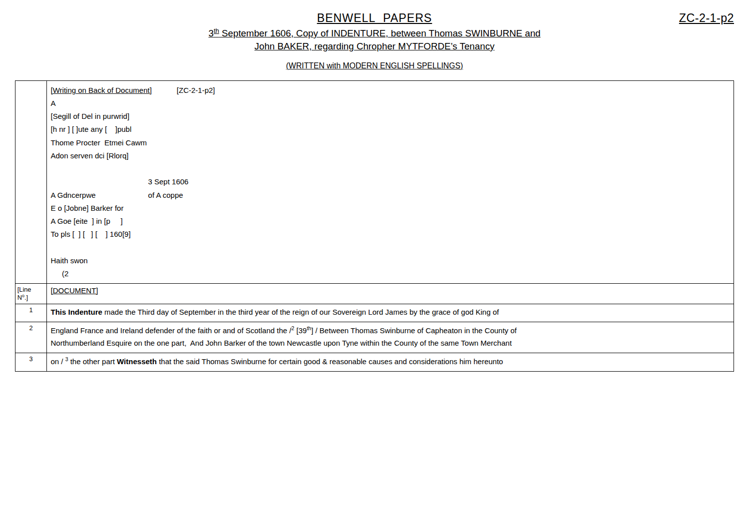ZC-2-1-p2
BENWELL PAPERS
3th September 1606, Copy of INDENTURE, between Thomas SWINBURNE and
John BAKER, regarding Chropher MYTFORDE’s Tenancy
(WRITTEN with MODERN ENGLISH SPELLINGS)
| | [Writing on Back of Document] [ZC-2-1-p2] A [Segill of Del in purwrid] [h nr ] [ ]ute any [ ]publ Thome Procter Etmei Cawm Adon serven dci [Rlorq] 3 Sept 1606 A Gdncerpwe of A coppe E o [Jobne] Barker for A Goe [eite ] in [p ] To pls [ ] [ ] [ ] 160[9] Haith swon (2 |
| [Line N o .] | [DOCUMENT] |
| 1 | This Indenture made the Third day of September in the third year of the reign of our Sovereign Lord James by the grace of god King of |
| 2 | England France and Ireland defender of the faith or and of Scotland the / 2 [39 th ] / Between Thomas Swinburne of Capheaton in the County of Northumberland Esquire on the one part, And John Barker of the town Newcastle upon Tyne within the County of the same Town Merchant |
| 3 | on / 3 the other part Witnesseth that the said Thomas Swinburne for certain good & reasonable causes and considerations him hereunto |